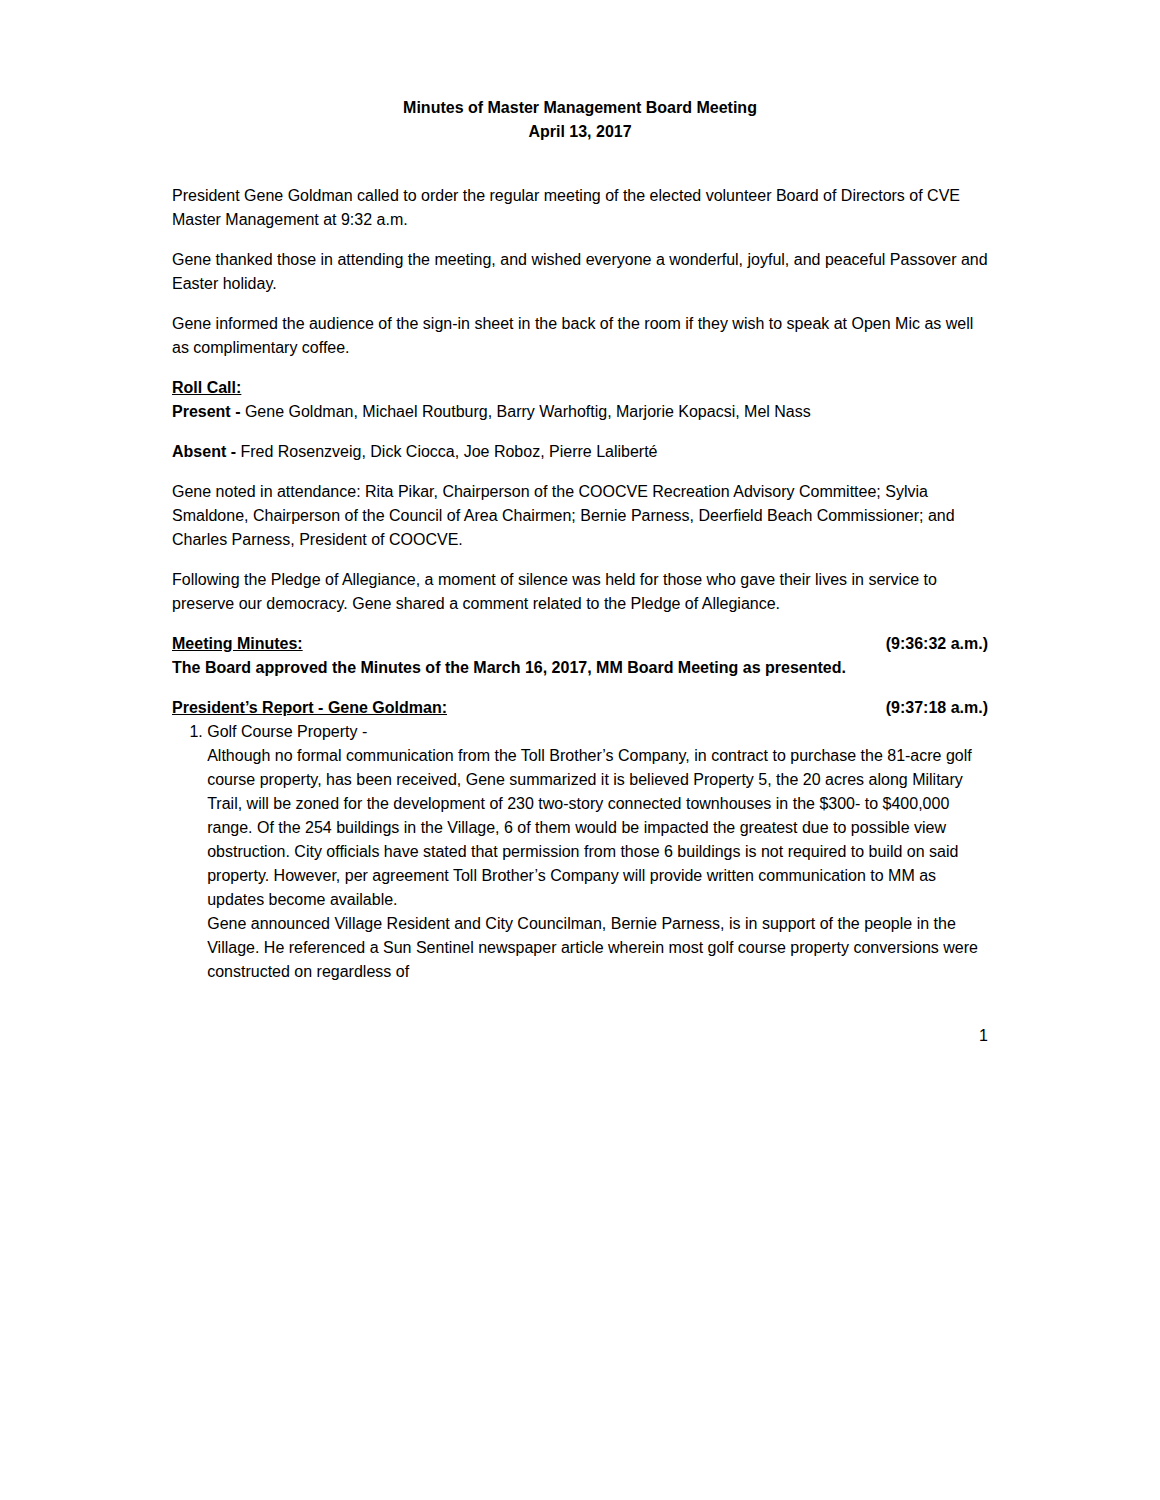Minutes of Master Management Board Meeting
April 13, 2017
President Gene Goldman called to order the regular meeting of the elected volunteer Board of Directors of CVE Master Management at 9:32 a.m.
Gene thanked those in attending the meeting, and wished everyone a wonderful, joyful, and peaceful Passover and Easter holiday.
Gene informed the audience of the sign-in sheet in the back of the room if they wish to speak at Open Mic as well as complimentary coffee.
Roll Call:
Present - Gene Goldman, Michael Routburg, Barry Warhoftig, Marjorie Kopacsi, Mel Nass
Absent - Fred Rosenzveig, Dick Ciocca, Joe Roboz, Pierre Laliberté
Gene noted in attendance: Rita Pikar, Chairperson of the COOCVE Recreation Advisory Committee; Sylvia Smaldone, Chairperson of the Council of Area Chairmen; Bernie Parness, Deerfield Beach Commissioner; and Charles Parness, President of COOCVE.
Following the Pledge of Allegiance, a moment of silence was held for those who gave their lives in service to preserve our democracy. Gene shared a comment related to the Pledge of Allegiance.
Meeting Minutes:
(9:36:32 a.m.)
The Board approved the Minutes of the March 16, 2017, MM Board Meeting as presented.
President’s Report - Gene Goldman:
(9:37:18 a.m.)
Golf Course Property -
Although no formal communication from the Toll Brother’s Company, in contract to purchase the 81-acre golf course property, has been received, Gene summarized it is believed Property 5, the 20 acres along Military Trail, will be zoned for the development of 230 two-story connected townhouses in the $300- to $400,000 range. Of the 254 buildings in the Village, 6 of them would be impacted the greatest due to possible view obstruction. City officials have stated that permission from those 6 buildings is not required to build on said property. However, per agreement Toll Brother’s Company will provide written communication to MM as updates become available.
Gene announced Village Resident and City Councilman, Bernie Parness, is in support of the people in the Village. He referenced a Sun Sentinel newspaper article wherein most golf course property conversions were constructed on regardless of
1